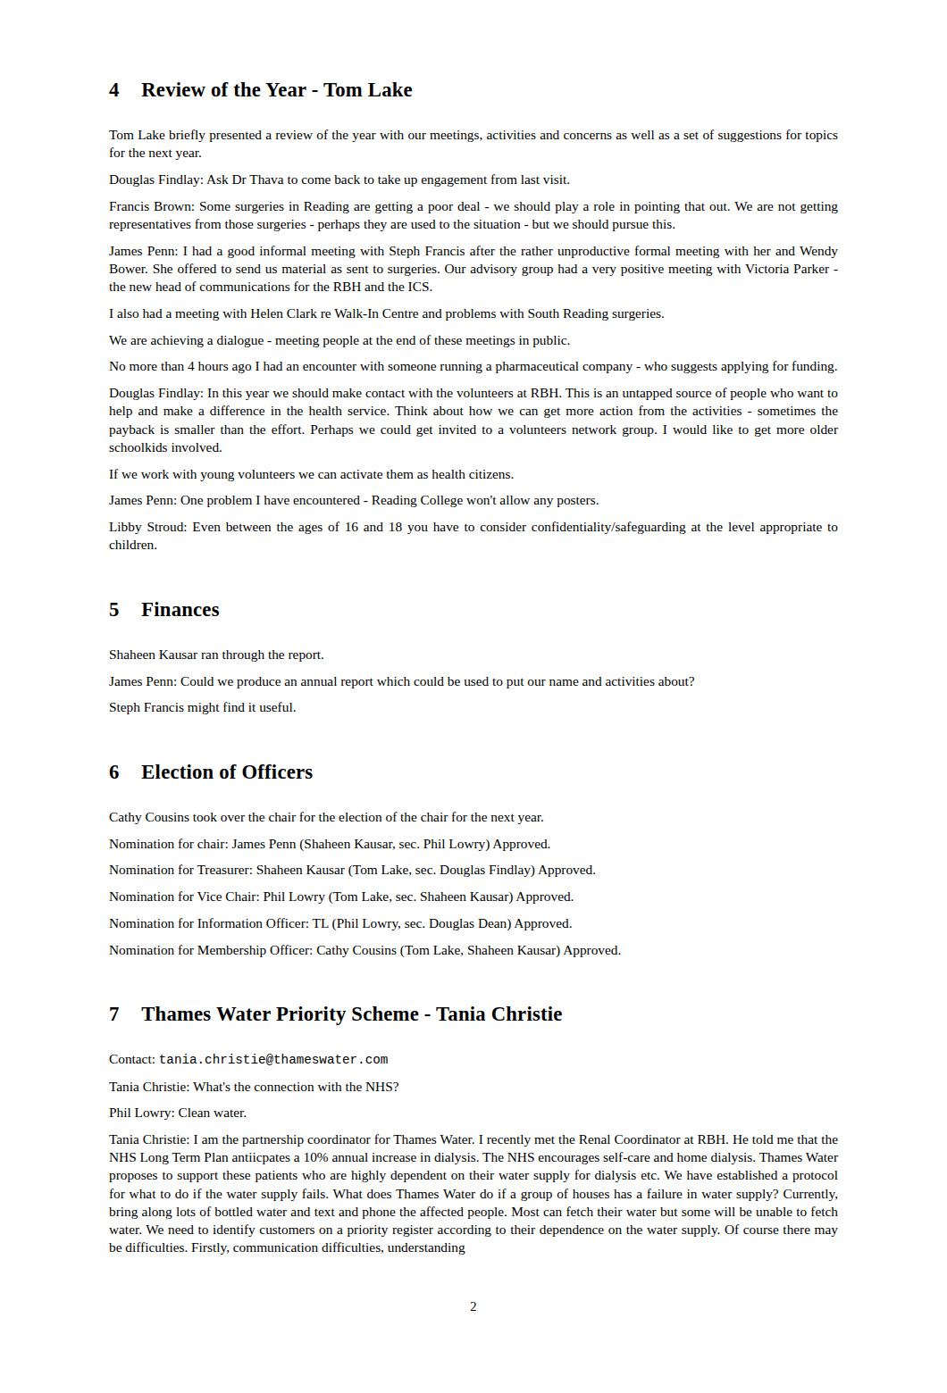4 Review of the Year - Tom Lake
Tom Lake briefly presented a review of the year with our meetings, activities and concerns as well as a set of suggestions for topics for the next year.
Douglas Findlay: Ask Dr Thava to come back to take up engagement from last visit.
Francis Brown: Some surgeries in Reading are getting a poor deal - we should play a role in pointing that out. We are not getting representatives from those surgeries - perhaps they are used to the situation - but we should pursue this.
James Penn: I had a good informal meeting with Steph Francis after the rather unproductive formal meeting with her and Wendy Bower. She offered to send us material as sent to surgeries. Our advisory group had a very positive meeting with Victoria Parker - the new head of communications for the RBH and the ICS.
I also had a meeting with Helen Clark re Walk-In Centre and problems with South Reading surgeries.
We are achieving a dialogue - meeting people at the end of these meetings in public.
No more than 4 hours ago I had an encounter with someone running a pharmaceutical company - who suggests applying for funding.
Douglas Findlay: In this year we should make contact with the volunteers at RBH. This is an untapped source of people who want to help and make a difference in the health service. Think about how we can get more action from the activities - sometimes the payback is smaller than the effort. Perhaps we could get invited to a volunteers network group. I would like to get more older schoolkids involved.
If we work with young volunteers we can activate them as health citizens.
James Penn: One problem I have encountered - Reading College won't allow any posters.
Libby Stroud: Even between the ages of 16 and 18 you have to consider confidentiality/safeguarding at the level appropriate to children.
5 Finances
Shaheen Kausar ran through the report.
James Penn: Could we produce an annual report which could be used to put our name and activities about?
Steph Francis might find it useful.
6 Election of Officers
Cathy Cousins took over the chair for the election of the chair for the next year.
Nomination for chair: James Penn (Shaheen Kausar, sec. Phil Lowry) Approved.
Nomination for Treasurer: Shaheen Kausar (Tom Lake, sec. Douglas Findlay) Approved.
Nomination for Vice Chair: Phil Lowry (Tom Lake, sec. Shaheen Kausar) Approved.
Nomination for Information Officer: TL (Phil Lowry, sec. Douglas Dean) Approved.
Nomination for Membership Officer: Cathy Cousins (Tom Lake, Shaheen Kausar) Approved.
7 Thames Water Priority Scheme - Tania Christie
Contact: tania.christie@thameswater.com
Tania Christie: What's the connection with the NHS?
Phil Lowry: Clean water.
Tania Christie: I am the partnership coordinator for Thames Water. I recently met the Renal Coordinator at RBH. He told me that the NHS Long Term Plan antiicpates a 10% annual increase in dialysis. The NHS encourages self-care and home dialysis. Thames Water proposes to support these patients who are highly dependent on their water supply for dialysis etc. We have established a protocol for what to do if the water supply fails. What does Thames Water do if a group of houses has a failure in water supply? Currently, bring along lots of bottled water and text and phone the affected people. Most can fetch their water but some will be unable to fetch water. We need to identify customers on a priority register according to their dependence on the water supply. Of course there may be difficulties. Firstly, communication difficulties, understanding
2